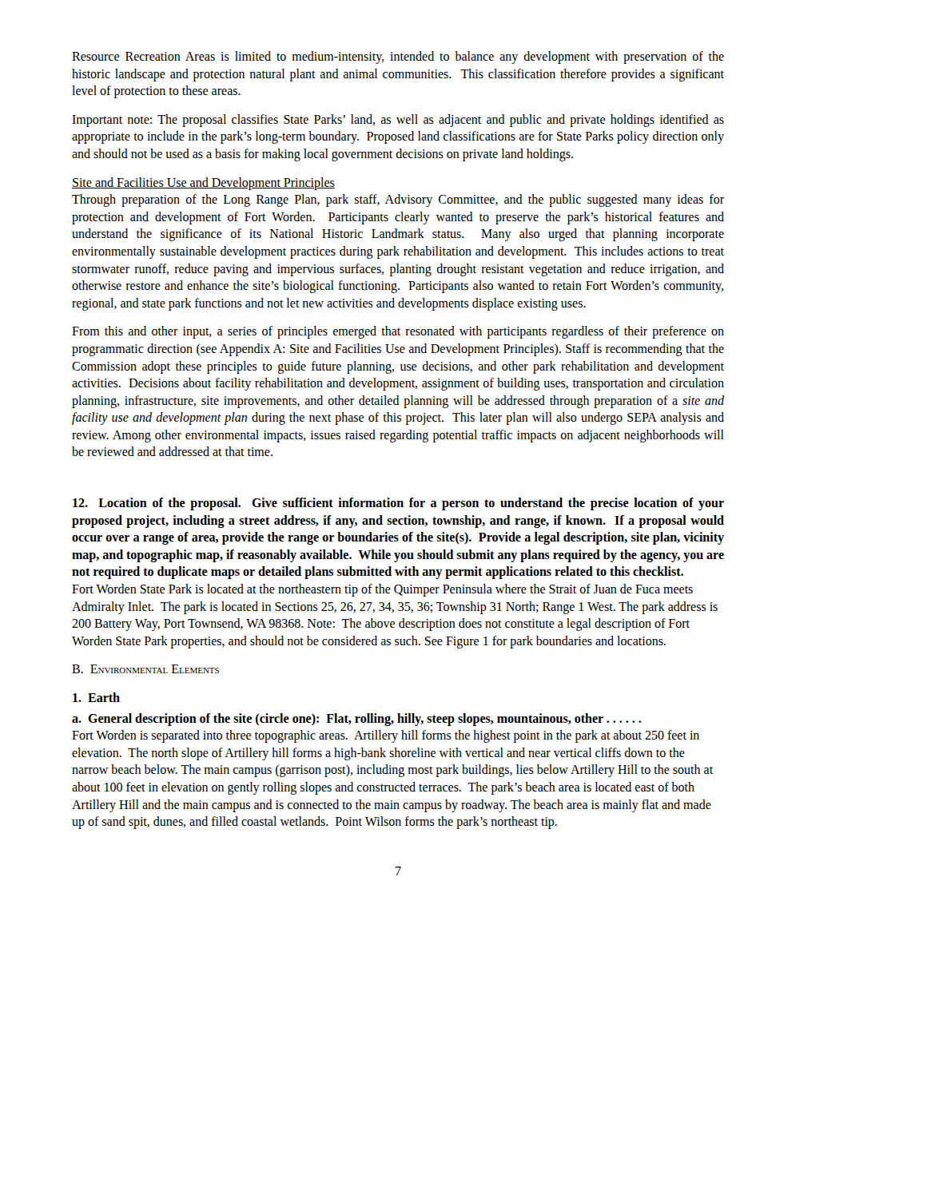Resource Recreation Areas is limited to medium-intensity, intended to balance any development with preservation of the historic landscape and protection natural plant and animal communities. This classification therefore provides a significant level of protection to these areas.
Important note: The proposal classifies State Parks’ land, as well as adjacent and public and private holdings identified as appropriate to include in the park’s long-term boundary. Proposed land classifications are for State Parks policy direction only and should not be used as a basis for making local government decisions on private land holdings.
Site and Facilities Use and Development Principles
Through preparation of the Long Range Plan, park staff, Advisory Committee, and the public suggested many ideas for protection and development of Fort Worden. Participants clearly wanted to preserve the park’s historical features and understand the significance of its National Historic Landmark status. Many also urged that planning incorporate environmentally sustainable development practices during park rehabilitation and development. This includes actions to treat stormwater runoff, reduce paving and impervious surfaces, planting drought resistant vegetation and reduce irrigation, and otherwise restore and enhance the site’s biological functioning. Participants also wanted to retain Fort Worden’s community, regional, and state park functions and not let new activities and developments displace existing uses.
From this and other input, a series of principles emerged that resonated with participants regardless of their preference on programmatic direction (see Appendix A: Site and Facilities Use and Development Principles). Staff is recommending that the Commission adopt these principles to guide future planning, use decisions, and other park rehabilitation and development activities. Decisions about facility rehabilitation and development, assignment of building uses, transportation and circulation planning, infrastructure, site improvements, and other detailed planning will be addressed through preparation of a site and facility use and development plan during the next phase of this project. This later plan will also undergo SEPA analysis and review. Among other environmental impacts, issues raised regarding potential traffic impacts on adjacent neighborhoods will be reviewed and addressed at that time.
12. Location of the proposal. Give sufficient information for a person to understand the precise location of your proposed project, including a street address, if any, and section, township, and range, if known. If a proposal would occur over a range of area, provide the range or boundaries of the site(s). Provide a legal description, site plan, vicinity map, and topographic map, if reasonably available. While you should submit any plans required by the agency, you are not required to duplicate maps or detailed plans submitted with any permit applications related to this checklist.
Fort Worden State Park is located at the northeastern tip of the Quimper Peninsula where the Strait of Juan de Fuca meets Admiralty Inlet. The park is located in Sections 25, 26, 27, 34, 35, 36; Township 31 North; Range 1 West. The park address is 200 Battery Way, Port Townsend, WA 98368. Note: The above description does not constitute a legal description of Fort Worden State Park properties, and should not be considered as such. See Figure 1 for park boundaries and locations.
B. Environmental Elements
1. Earth
a. General description of the site (circle one): Flat, rolling, hilly, steep slopes, mountainous, other . . . . . .
Fort Worden is separated into three topographic areas. Artillery hill forms the highest point in the park at about 250 feet in elevation. The north slope of Artillery hill forms a high-bank shoreline with vertical and near vertical cliffs down to the narrow beach below. The main campus (garrison post), including most park buildings, lies below Artillery Hill to the south at about 100 feet in elevation on gently rolling slopes and constructed terraces. The park’s beach area is located east of both Artillery Hill and the main campus and is connected to the main campus by roadway. The beach area is mainly flat and made up of sand spit, dunes, and filled coastal wetlands. Point Wilson forms the park’s northeast tip.
7